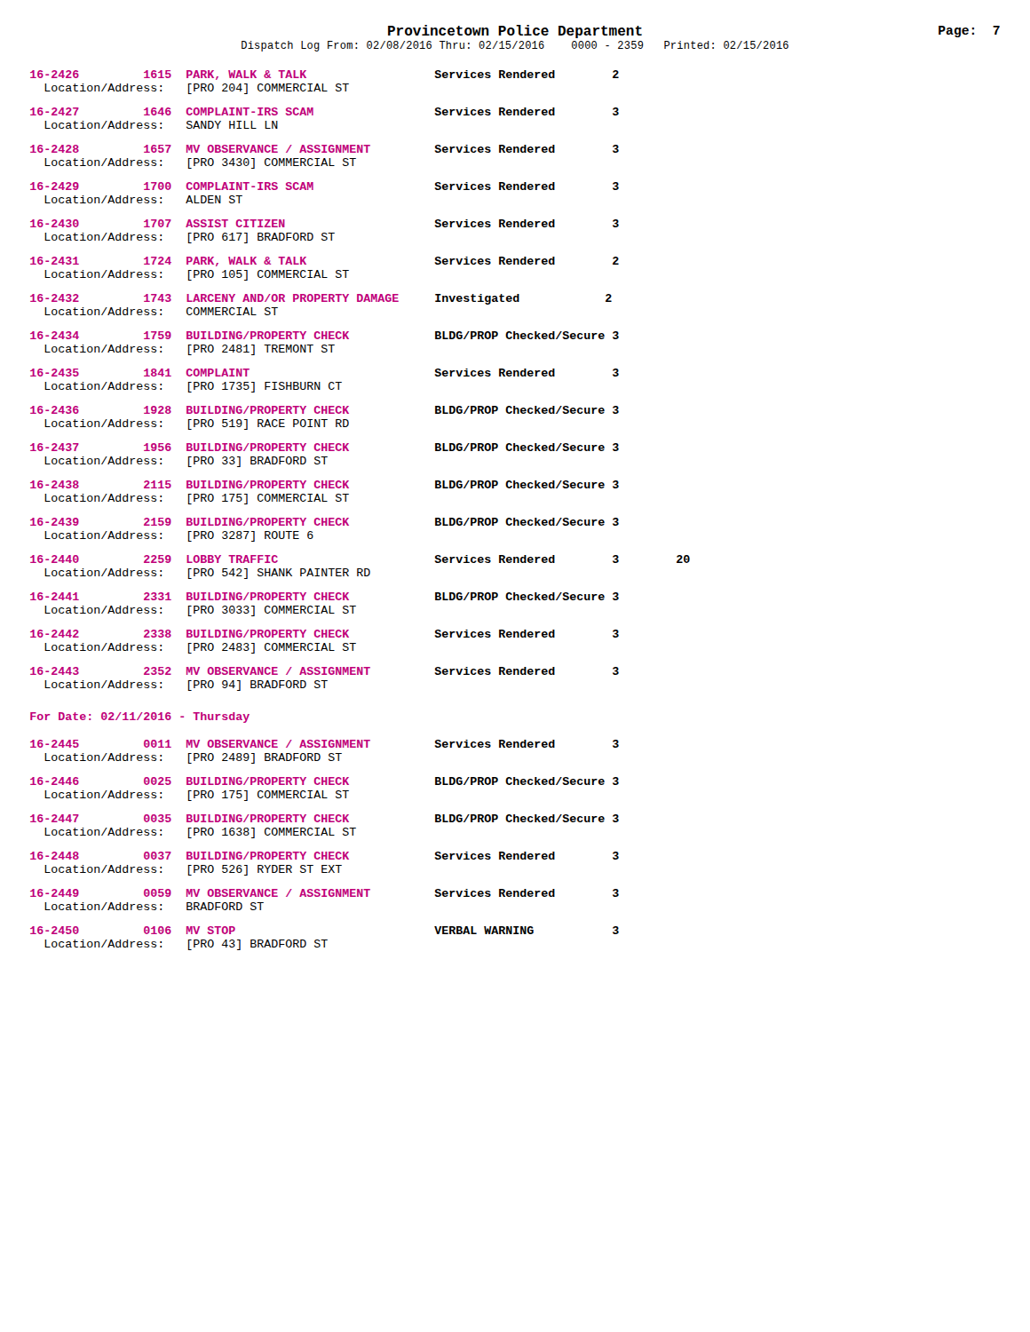Provincetown Police Department Page: 7
Dispatch Log From: 02/08/2016 Thru: 02/15/2016 0000 - 2359 Printed: 02/15/2016
16-2426 1615 PARK, WALK & TALK Services Rendered 2
Location/Address: [PRO 204] COMMERCIAL ST
16-2427 1646 COMPLAINT-IRS SCAM Services Rendered 3
Location/Address: SANDY HILL LN
16-2428 1657 MV OBSERVANCE / ASSIGNMENT Services Rendered 3
Location/Address: [PRO 3430] COMMERCIAL ST
16-2429 1700 COMPLAINT-IRS SCAM Services Rendered 3
Location/Address: ALDEN ST
16-2430 1707 ASSIST CITIZEN Services Rendered 3
Location/Address: [PRO 617] BRADFORD ST
16-2431 1724 PARK, WALK & TALK Services Rendered 2
Location/Address: [PRO 105] COMMERCIAL ST
16-2432 1743 LARCENY AND/OR PROPERTY DAMAGE Investigated 2
Location/Address: COMMERCIAL ST
16-2434 1759 BUILDING/PROPERTY CHECK BLDG/PROP Checked/Secure 3
Location/Address: [PRO 2481] TREMONT ST
16-2435 1841 COMPLAINT Services Rendered 3
Location/Address: [PRO 1735] FISHBURN CT
16-2436 1928 BUILDING/PROPERTY CHECK BLDG/PROP Checked/Secure 3
Location/Address: [PRO 519] RACE POINT RD
16-2437 1956 BUILDING/PROPERTY CHECK BLDG/PROP Checked/Secure 3
Location/Address: [PRO 33] BRADFORD ST
16-2438 2115 BUILDING/PROPERTY CHECK BLDG/PROP Checked/Secure 3
Location/Address: [PRO 175] COMMERCIAL ST
16-2439 2159 BUILDING/PROPERTY CHECK BLDG/PROP Checked/Secure 3
Location/Address: [PRO 3287] ROUTE 6
16-2440 2259 LOBBY TRAFFIC Services Rendered 3 20
Location/Address: [PRO 542] SHANK PAINTER RD
16-2441 2331 BUILDING/PROPERTY CHECK BLDG/PROP Checked/Secure 3
Location/Address: [PRO 3033] COMMERCIAL ST
16-2442 2338 BUILDING/PROPERTY CHECK Services Rendered 3
Location/Address: [PRO 2483] COMMERCIAL ST
16-2443 2352 MV OBSERVANCE / ASSIGNMENT Services Rendered 3
Location/Address: [PRO 94] BRADFORD ST
For Date: 02/11/2016 - Thursday
16-2445 0011 MV OBSERVANCE / ASSIGNMENT Services Rendered 3
Location/Address: [PRO 2489] BRADFORD ST
16-2446 0025 BUILDING/PROPERTY CHECK BLDG/PROP Checked/Secure 3
Location/Address: [PRO 175] COMMERCIAL ST
16-2447 0035 BUILDING/PROPERTY CHECK BLDG/PROP Checked/Secure 3
Location/Address: [PRO 1638] COMMERCIAL ST
16-2448 0037 BUILDING/PROPERTY CHECK Services Rendered 3
Location/Address: [PRO 526] RYDER ST EXT
16-2449 0059 MV OBSERVANCE / ASSIGNMENT Services Rendered 3
Location/Address: BRADFORD ST
16-2450 0106 MV STOP VERBAL WARNING 3
Location/Address: [PRO 43] BRADFORD ST